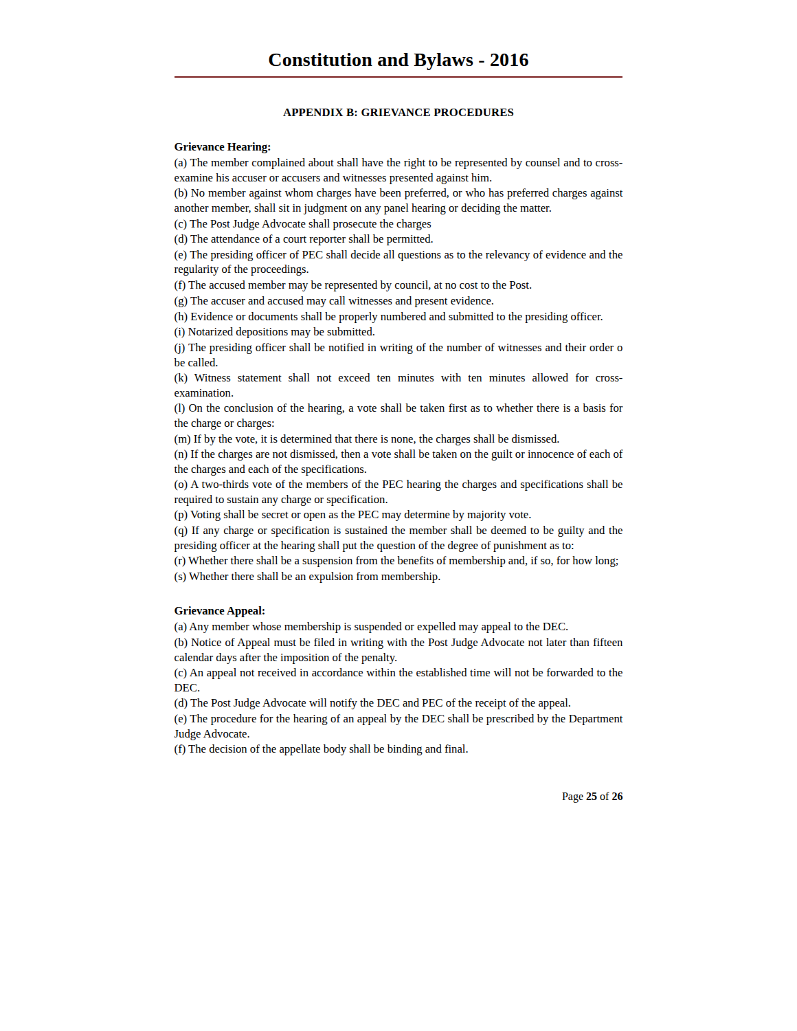Constitution and Bylaws - 2016
APPENDIX B: GRIEVANCE PROCEDURES
Grievance Hearing:
(a) The member complained about shall have the right to be represented by counsel and to cross-examine his accuser or accusers and witnesses presented against him.
(b) No member against whom charges have been preferred, or who has preferred charges against another member, shall sit in judgment on any panel hearing or deciding the matter.
(c) The Post Judge Advocate shall prosecute the charges
(d) The attendance of a court reporter shall be permitted.
(e) The presiding officer of PEC shall decide all questions as to the relevancy of evidence and the regularity of the proceedings.
(f) The accused member may be represented by council, at no cost to the Post.
(g) The accuser and accused may call witnesses and present evidence.
(h) Evidence or documents shall be properly numbered and submitted to the presiding officer.
(i) Notarized depositions may be submitted.
(j) The presiding officer shall be notified in writing of the number of witnesses and their order o be called.
(k) Witness statement shall not exceed ten minutes with ten minutes allowed for cross-examination.
(l) On the conclusion of the hearing, a vote shall be taken first as to whether there is a basis for the charge or charges:
(m) If by the vote, it is determined that there is none, the charges shall be dismissed.
(n) If the charges are not dismissed, then a vote shall be taken on the guilt or innocence of each of the charges and each of the specifications.
(o) A two-thirds vote of the members of the PEC hearing the charges and specifications shall be required to sustain any charge or specification.
(p) Voting shall be secret or open as the PEC may determine by majority vote.
(q) If any charge or specification is sustained the member shall be deemed to be guilty and the presiding officer at the hearing shall put the question of the degree of punishment as to:
(r) Whether there shall be a suspension from the benefits of membership and, if so, for how long;
(s) Whether there shall be an expulsion from membership.
Grievance Appeal:
(a) Any member whose membership is suspended or expelled may appeal to the DEC.
(b) Notice of Appeal must be filed in writing with the Post Judge Advocate not later than fifteen calendar days after the imposition of the penalty.
(c) An appeal not received in accordance within the established time will not be forwarded to the DEC.
(d) The Post Judge Advocate will notify the DEC and PEC of the receipt of the appeal.
(e) The procedure for the hearing of an appeal by the DEC shall be prescribed by the Department Judge Advocate.
(f) The decision of the appellate body shall be binding and final.
Page 25 of 26